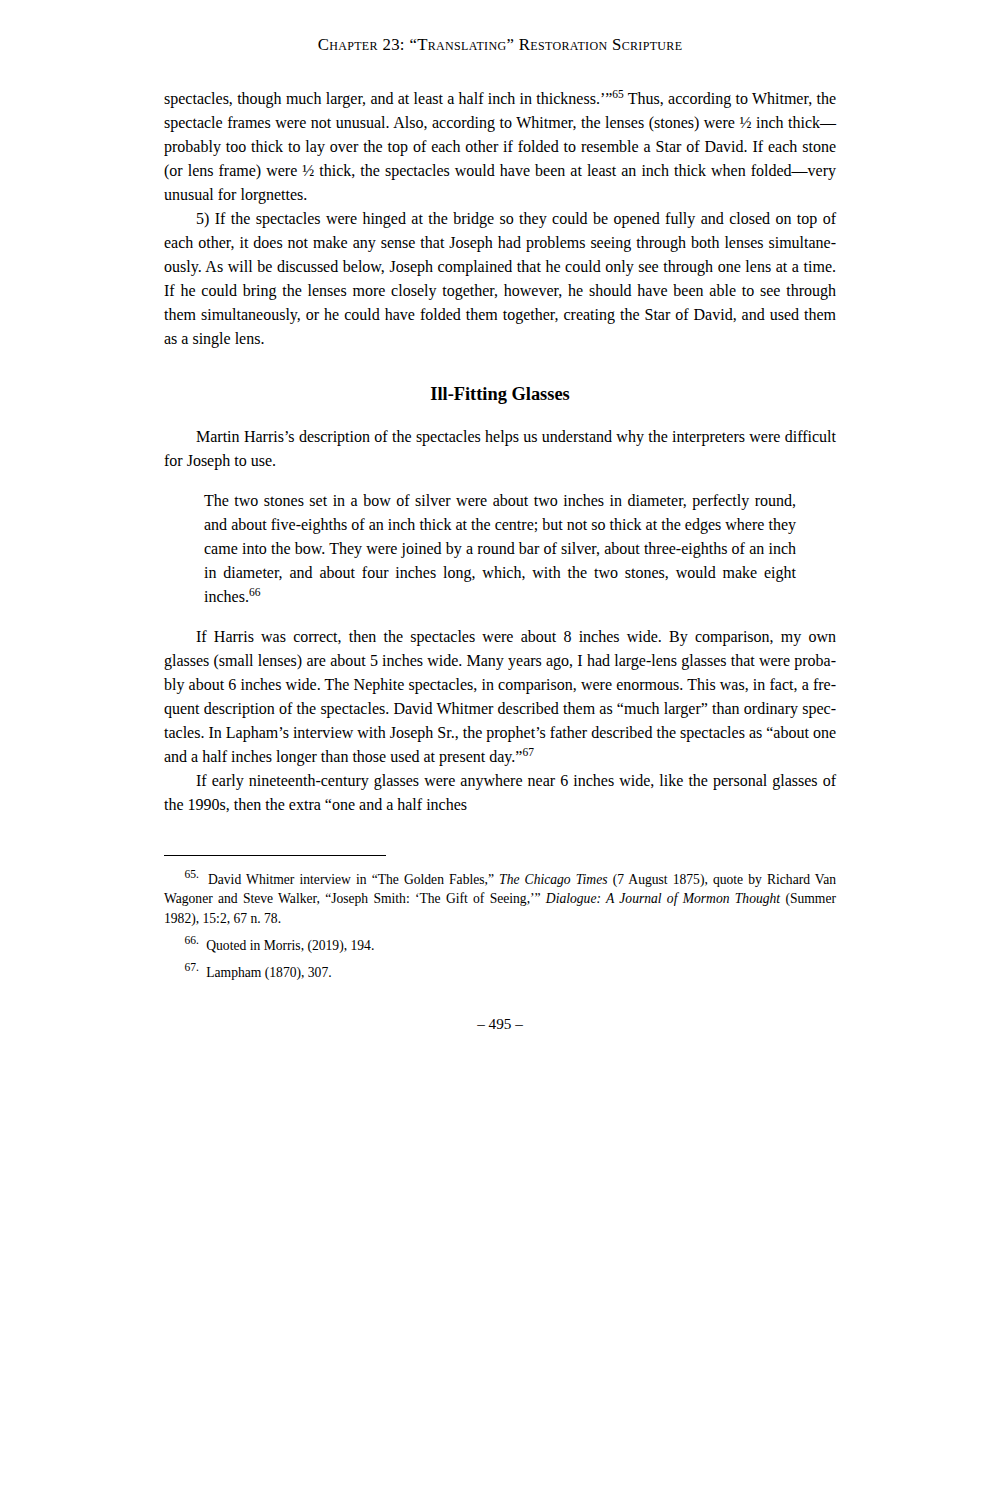Chapter 23: “Translating” Restoration Scripture
spectacles, though much larger, and at least a half inch in thickness.’”65 Thus, according to Whitmer, the spectacle frames were not unusual. Also, according to Whitmer, the lenses (stones) were ½ inch thick—probably too thick to lay over the top of each other if folded to resemble a Star of David. If each stone (or lens frame) were ½ thick, the spectacles would have been at least an inch thick when folded—very unusual for lorgnettes.
5) If the spectacles were hinged at the bridge so they could be opened fully and closed on top of each other, it does not make any sense that Joseph had problems seeing through both lenses simultaneously. As will be discussed below, Joseph complained that he could only see through one lens at a time. If he could bring the lenses more closely together, however, he should have been able to see through them simultaneously, or he could have folded them together, creating the Star of David, and used them as a single lens.
Ill-Fitting Glasses
Martin Harris’s description of the spectacles helps us understand why the interpreters were difficult for Joseph to use.
The two stones set in a bow of silver were about two inches in diameter, perfectly round, and about five-eighths of an inch thick at the centre; but not so thick at the edges where they came into the bow. They were joined by a round bar of silver, about three-eighths of an inch in diameter, and about four inches long, which, with the two stones, would make eight inches.66
If Harris was correct, then the spectacles were about 8 inches wide. By comparison, my own glasses (small lenses) are about 5 inches wide. Many years ago, I had large-lens glasses that were probably about 6 inches wide. The Nephite spectacles, in comparison, were enormous. This was, in fact, a frequent description of the spectacles. David Whitmer described them as “much larger” than ordinary spectacles. In Lapham’s interview with Joseph Sr., the prophet’s father described the spectacles as “about one and a half inches longer than those used at present day.”67
If early nineteenth-century glasses were anywhere near 6 inches wide, like the personal glasses of the 1990s, then the extra “one and a half inches
65. David Whitmer interview in “The Golden Fables,” The Chicago Times (7 August 1875), quote by Richard Van Wagoner and Steve Walker, “Joseph Smith: ‘The Gift of Seeing,’” Dialogue: A Journal of Mormon Thought (Summer 1982), 15:2, 67 n. 78.
66. Quoted in Morris, (2019), 194.
67. Lampham (1870), 307.
– 495 –